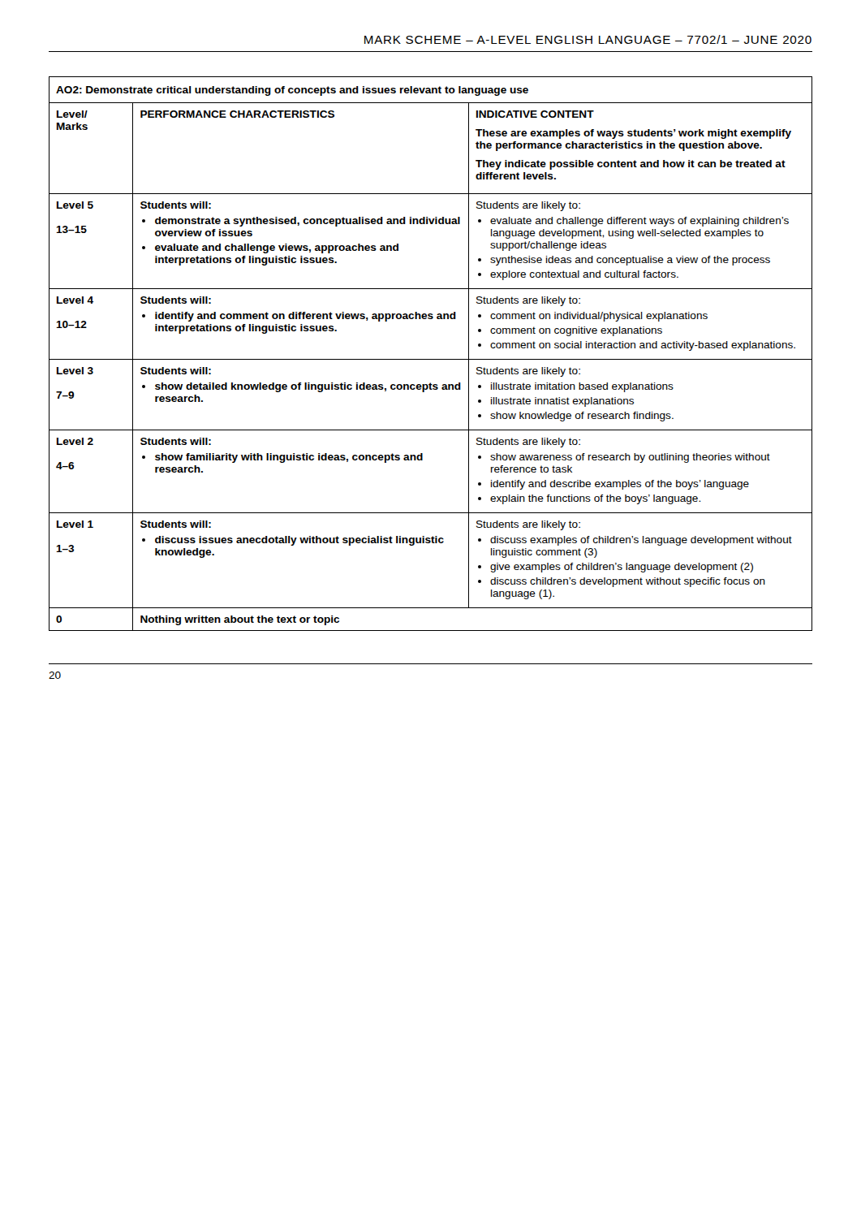MARK SCHEME – A-LEVEL ENGLISH LANGUAGE – 7702/1 – JUNE 2020
| AO2: Demonstrate critical understanding of concepts and issues relevant to language use |
| Level/ Marks | PERFORMANCE CHARACTERISTICS | INDICATIVE CONTENT These are examples of ways students’ work might exemplify the performance characteristics in the question above. They indicate possible content and how it can be treated at different levels. |
| Level 5 13–15 | Students will: demonstrate a synthesised, conceptualised and individual overview of issues evaluate and challenge views, approaches and interpretations of linguistic issues. | Students are likely to: evaluate and challenge different ways of explaining children’s language development, using well-selected examples to support/challenge ideas synthesise ideas and conceptualise a view of the process explore contextual and cultural factors. |
| Level 4 10–12 | Students will: identify and comment on different views, approaches and interpretations of linguistic issues. | Students are likely to: comment on individual/physical explanations comment on cognitive explanations comment on social interaction and activity-based explanations. |
| Level 3 7–9 | Students will: show detailed knowledge of linguistic ideas, concepts and research. | Students are likely to: illustrate imitation based explanations illustrate innatist explanations show knowledge of research findings. |
| Level 2 4–6 | Students will: show familiarity with linguistic ideas, concepts and research. | Students are likely to: show awareness of research by outlining theories without reference to task identify and describe examples of the boys’ language explain the functions of the boys’ language. |
| Level 1 1–3 | Students will: discuss issues anecdotally without specialist linguistic knowledge. | Students are likely to: discuss examples of children’s language development without linguistic comment (3) give examples of children’s language development (2) discuss children’s development without specific focus on language (1). |
| 0 | Nothing written about the text or topic |
20